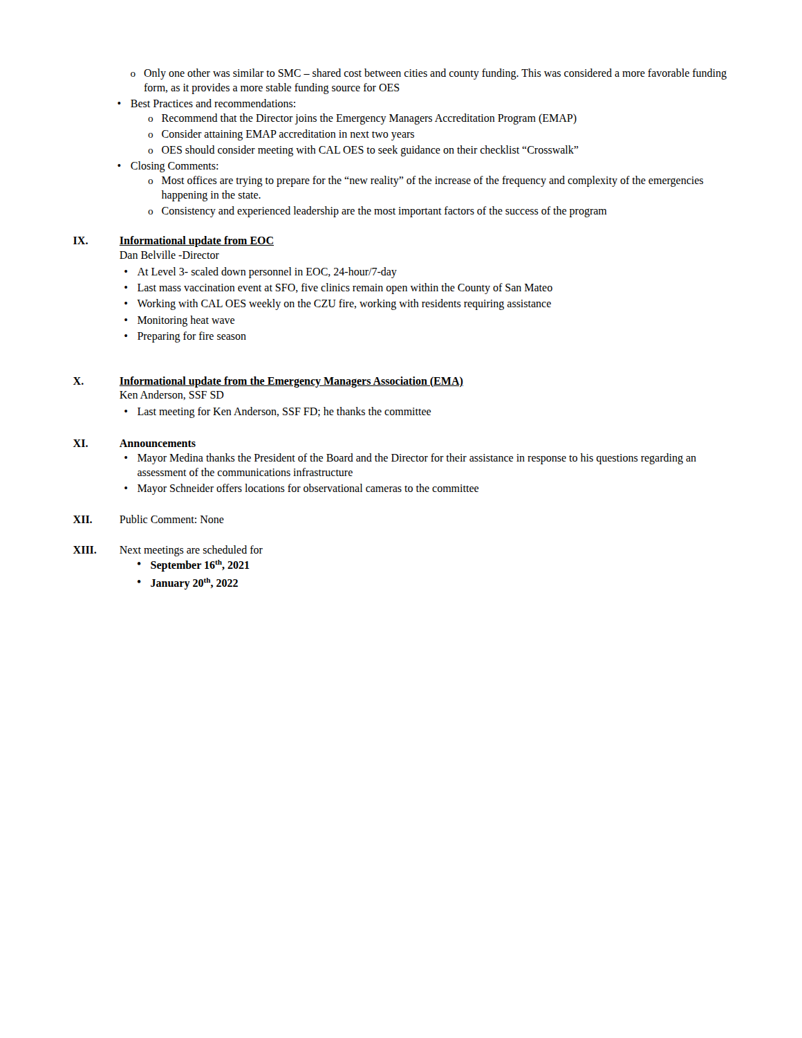Only one other was similar to SMC – shared cost between cities and county funding. This was considered a more favorable funding form, as it provides a more stable funding source for OES
Best Practices and recommendations:
Recommend that the Director joins the Emergency Managers Accreditation Program (EMAP)
Consider attaining EMAP accreditation in next two years
OES should consider meeting with CAL OES to seek guidance on their checklist “Crosswalk”
Closing Comments:
Most offices are trying to prepare for the “new reality” of the increase of the frequency and complexity of the emergencies happening in the state.
Consistency and experienced leadership are the most important factors of the success of the program
IX.
Informational update from EOC
Dan Belville -Director
At Level 3- scaled down personnel in EOC, 24-hour/7-day
Last mass vaccination event at SFO, five clinics remain open within the County of San Mateo
Working with CAL OES weekly on the CZU fire, working with residents requiring assistance
Monitoring heat wave
Preparing for fire season
X.
Informational update from the Emergency Managers Association (EMA)
Ken Anderson, SSF SD
Last meeting for Ken Anderson, SSF FD; he thanks the committee
XI.
Announcements
Mayor Medina thanks the President of the Board and the Director for their assistance in response to his questions regarding an assessment of the communications infrastructure
Mayor Schneider offers locations for observational cameras to the committee
XII.
Public Comment: None
XIII.
Next meetings are scheduled for
September 16th, 2021
January 20th, 2022